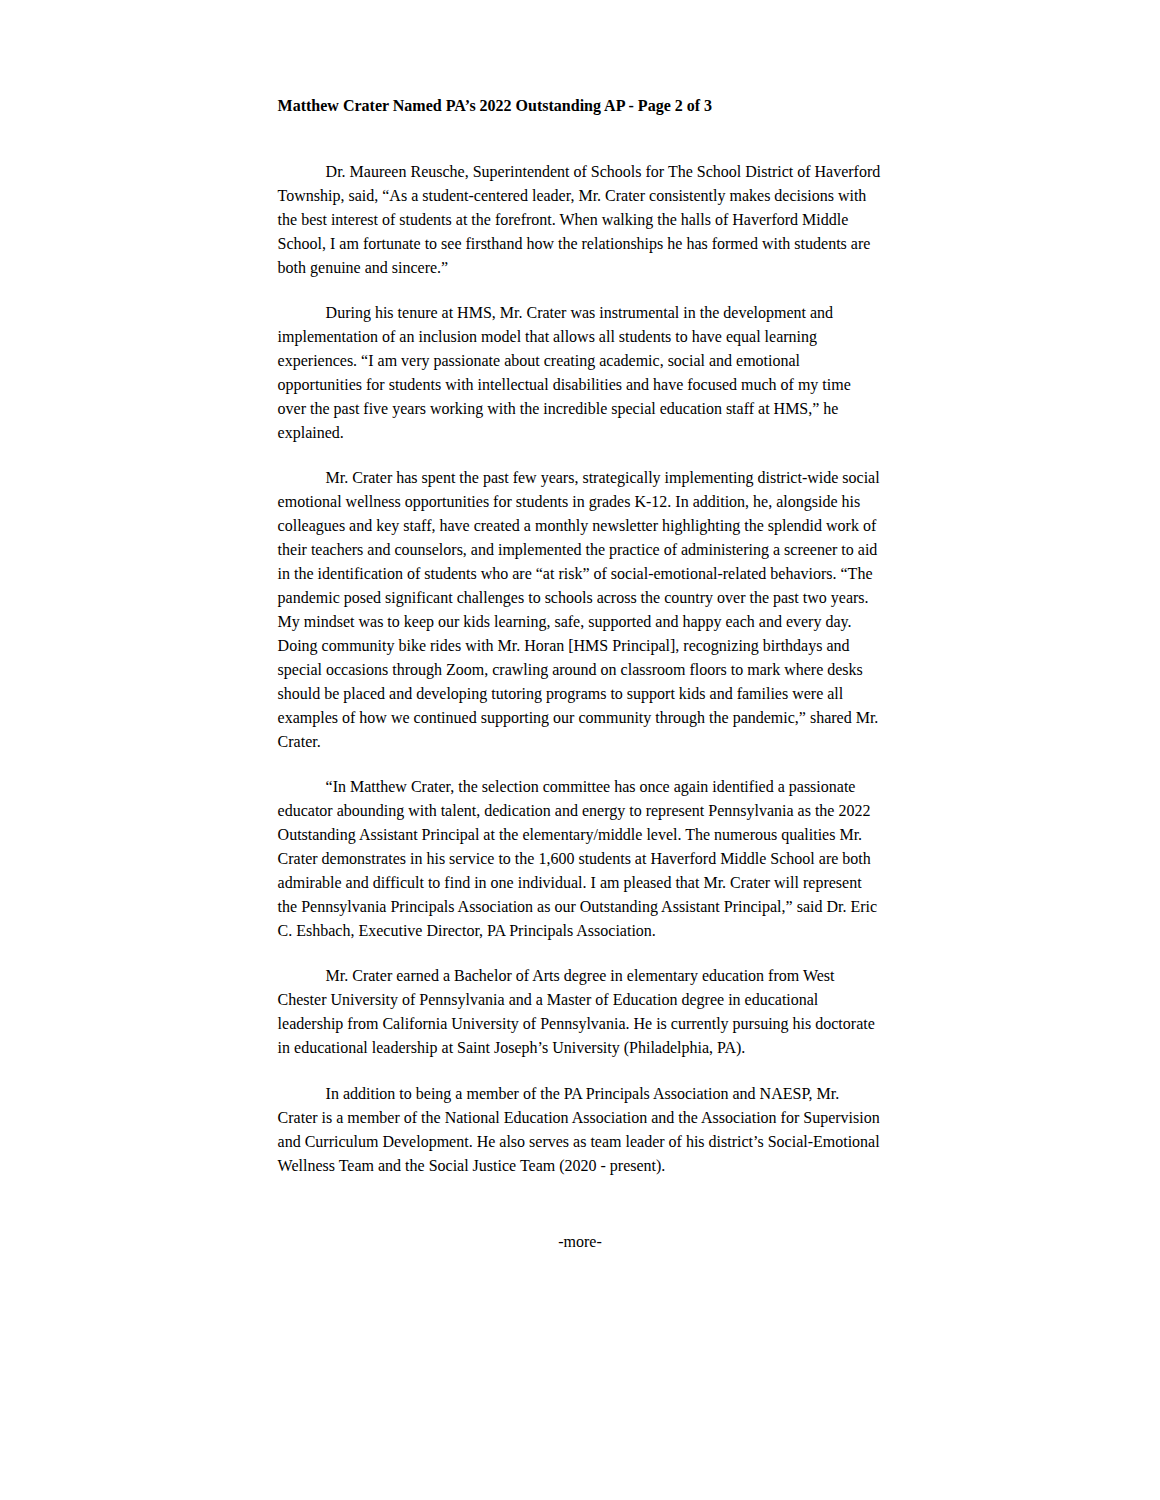Matthew Crater Named PA’s 2022 Outstanding AP - Page 2 of 3
Dr. Maureen Reusche, Superintendent of Schools for The School District of Haverford Township, said, “As a student-centered leader, Mr. Crater consistently makes decisions with the best interest of students at the forefront. When walking the halls of Haverford Middle School, I am fortunate to see firsthand how the relationships he has formed with students are both genuine and sincere.”
During his tenure at HMS, Mr. Crater was instrumental in the development and implementation of an inclusion model that allows all students to have equal learning experiences. “I am very passionate about creating academic, social and emotional opportunities for students with intellectual disabilities and have focused much of my time over the past five years working with the incredible special education staff at HMS,” he explained.
Mr. Crater has spent the past few years, strategically implementing district-wide social emotional wellness opportunities for students in grades K-12. In addition, he, alongside his colleagues and key staff, have created a monthly newsletter highlighting the splendid work of their teachers and counselors, and implemented the practice of administering a screener to aid in the identification of students who are “at risk” of social-emotional-related behaviors. “The pandemic posed significant challenges to schools across the country over the past two years. My mindset was to keep our kids learning, safe, supported and happy each and every day. Doing community bike rides with Mr. Horan [HMS Principal], recognizing birthdays and special occasions through Zoom, crawling around on classroom floors to mark where desks should be placed and developing tutoring programs to support kids and families were all examples of how we continued supporting our community through the pandemic,” shared Mr. Crater.
“In Matthew Crater, the selection committee has once again identified a passionate educator abounding with talent, dedication and energy to represent Pennsylvania as the 2022 Outstanding Assistant Principal at the elementary/middle level. The numerous qualities Mr. Crater demonstrates in his service to the 1,600 students at Haverford Middle School are both admirable and difficult to find in one individual. I am pleased that Mr. Crater will represent the Pennsylvania Principals Association as our Outstanding Assistant Principal,” said Dr. Eric C. Eshbach, Executive Director, PA Principals Association.
Mr. Crater earned a Bachelor of Arts degree in elementary education from West Chester University of Pennsylvania and a Master of Education degree in educational leadership from California University of Pennsylvania. He is currently pursuing his doctorate in educational leadership at Saint Joseph’s University (Philadelphia, PA).
In addition to being a member of the PA Principals Association and NAESP, Mr. Crater is a member of the National Education Association and the Association for Supervision and Curriculum Development. He also serves as team leader of his district’s Social-Emotional Wellness Team and the Social Justice Team (2020 - present).
-more-